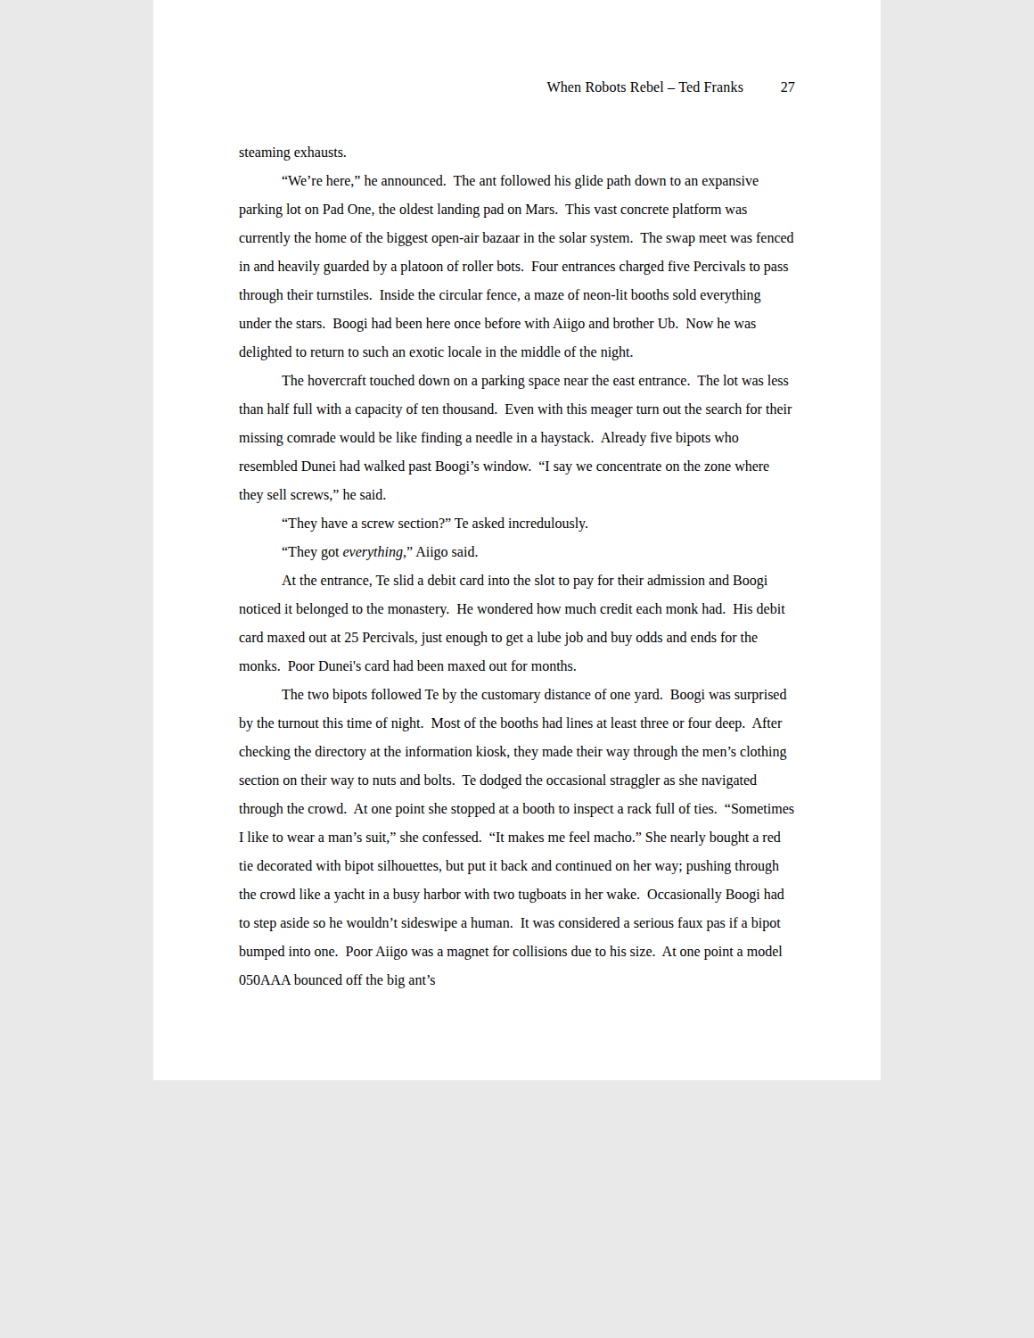When Robots Rebel – Ted Franks27
steaming exhausts.
“We’re here,” he announced. The ant followed his glide path down to an expansive parking lot on Pad One, the oldest landing pad on Mars. This vast concrete platform was currently the home of the biggest open-air bazaar in the solar system. The swap meet was fenced in and heavily guarded by a platoon of roller bots. Four entrances charged five Percivals to pass through their turnstiles. Inside the circular fence, a maze of neon-lit booths sold everything under the stars. Boogi had been here once before with Aiigo and brother Ub. Now he was delighted to return to such an exotic locale in the middle of the night.
The hovercraft touched down on a parking space near the east entrance. The lot was less than half full with a capacity of ten thousand. Even with this meager turn out the search for their missing comrade would be like finding a needle in a haystack. Already five bipots who resembled Dunei had walked past Boogi’s window. “I say we concentrate on the zone where they sell screws,” he said.
“They have a screw section?” Te asked incredulously.
“They got everything,” Aiigo said.
At the entrance, Te slid a debit card into the slot to pay for their admission and Boogi noticed it belonged to the monastery. He wondered how much credit each monk had. His debit card maxed out at 25 Percivals, just enough to get a lube job and buy odds and ends for the monks. Poor Dunei's card had been maxed out for months.
The two bipots followed Te by the customary distance of one yard. Boogi was surprised by the turnout this time of night. Most of the booths had lines at least three or four deep. After checking the directory at the information kiosk, they made their way through the men’s clothing section on their way to nuts and bolts. Te dodged the occasional straggler as she navigated through the crowd. At one point she stopped at a booth to inspect a rack full of ties. “Sometimes I like to wear a man’s suit,” she confessed. “It makes me feel macho.” She nearly bought a red tie decorated with bipot silhouettes, but put it back and continued on her way; pushing through the crowd like a yacht in a busy harbor with two tugboats in her wake. Occasionally Boogi had to step aside so he wouldn’t sideswipe a human. It was considered a serious faux pas if a bipot bumped into one. Poor Aiigo was a magnet for collisions due to his size. At one point a model 050AAA bounced off the big ant’s